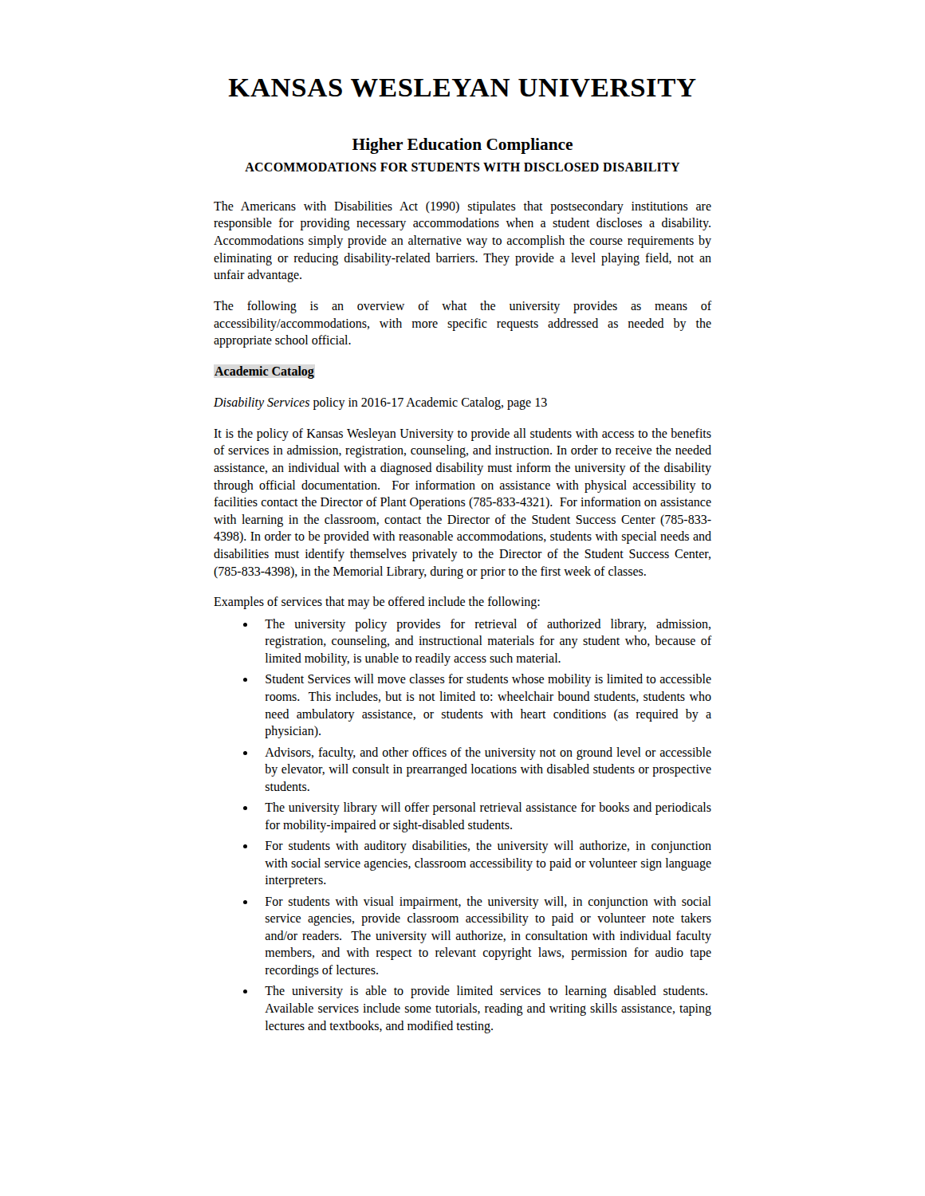KANSAS WESLEYAN UNIVERSITY
Higher Education Compliance
ACCOMMODATIONS FOR STUDENTS WITH DISCLOSED DISABILITY
The Americans with Disabilities Act (1990) stipulates that postsecondary institutions are responsible for providing necessary accommodations when a student discloses a disability. Accommodations simply provide an alternative way to accomplish the course requirements by eliminating or reducing disability-related barriers. They provide a level playing field, not an unfair advantage.
The following is an overview of what the university provides as means of accessibility/accommodations, with more specific requests addressed as needed by the appropriate school official.
Academic Catalog
Disability Services policy in 2016-17 Academic Catalog, page 13
It is the policy of Kansas Wesleyan University to provide all students with access to the benefits of services in admission, registration, counseling, and instruction. In order to receive the needed assistance, an individual with a diagnosed disability must inform the university of the disability through official documentation. For information on assistance with physical accessibility to facilities contact the Director of Plant Operations (785-833-4321). For information on assistance with learning in the classroom, contact the Director of the Student Success Center (785-833-4398). In order to be provided with reasonable accommodations, students with special needs and disabilities must identify themselves privately to the Director of the Student Success Center, (785-833-4398), in the Memorial Library, during or prior to the first week of classes.
Examples of services that may be offered include the following:
The university policy provides for retrieval of authorized library, admission, registration, counseling, and instructional materials for any student who, because of limited mobility, is unable to readily access such material.
Student Services will move classes for students whose mobility is limited to accessible rooms. This includes, but is not limited to: wheelchair bound students, students who need ambulatory assistance, or students with heart conditions (as required by a physician).
Advisors, faculty, and other offices of the university not on ground level or accessible by elevator, will consult in prearranged locations with disabled students or prospective students.
The university library will offer personal retrieval assistance for books and periodicals for mobility-impaired or sight-disabled students.
For students with auditory disabilities, the university will authorize, in conjunction with social service agencies, classroom accessibility to paid or volunteer sign language interpreters.
For students with visual impairment, the university will, in conjunction with social service agencies, provide classroom accessibility to paid or volunteer note takers and/or readers. The university will authorize, in consultation with individual faculty members, and with respect to relevant copyright laws, permission for audio tape recordings of lectures.
The university is able to provide limited services to learning disabled students. Available services include some tutorials, reading and writing skills assistance, taping lectures and textbooks, and modified testing.